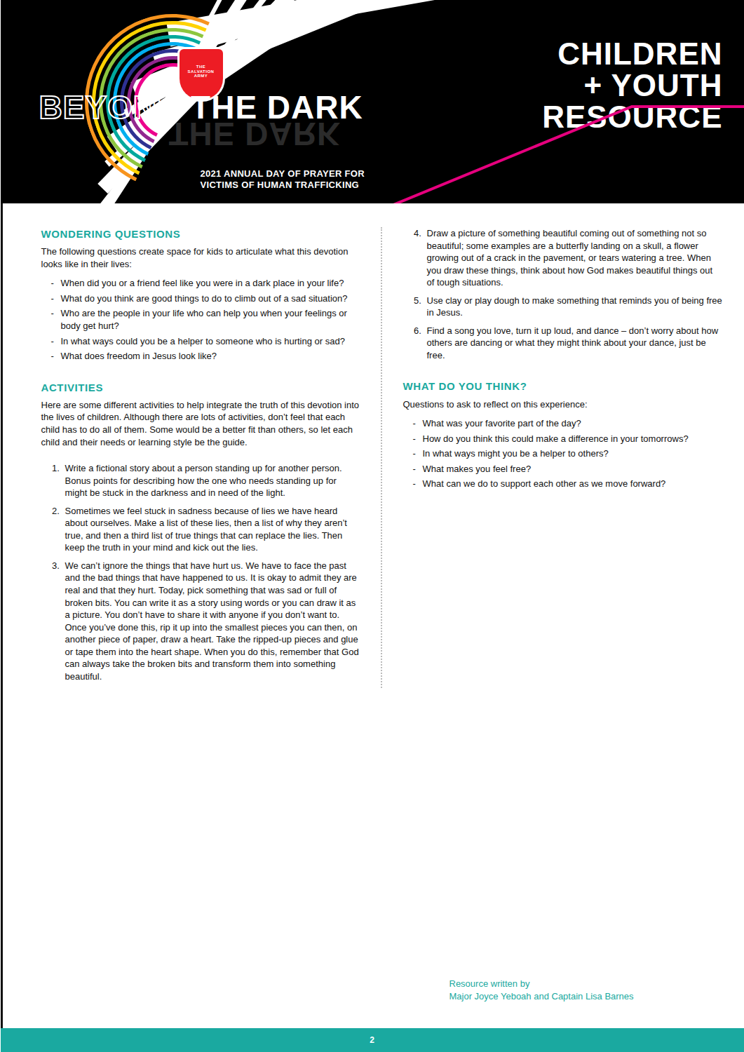THE SALVATION ARMY
BEYOND THE DARK THE DARK
2021 ANNUAL DAY OF PRAYER FOR
VICTIMS OF HUMAN TRAFFICKING
CHILDREN
+ YOUTH
RESOURCE
Wondering Questions
The following questions create space for kids to articulate what this devotion looks like in their lives:
When did you or a friend feel like you were in a dark place in your life?
What do you think are good things to do to climb out of a sad situation?
Who are the people in your life who can help you when your feelings or body get hurt?
In what ways could you be a helper to someone who is hurting or sad?
What does freedom in Jesus look like?
Activities
Here are some different activities to help integrate the truth of this devotion into the lives of children. Although there are lots of activities, don’t feel that each child has to do all of them. Some would be a better fit than others, so let each child and their needs or learning style be the guide.
Write a fictional story about a person standing up for another person. Bonus points for describing how the one who needs standing up for might be stuck in the darkness and in need of the light.
Sometimes we feel stuck in sadness because of lies we have heard about ourselves. Make a list of these lies, then a list of why they aren’t true, and then a third list of true things that can replace the lies. Then keep the truth in your mind and kick out the lies.
We can’t ignore the things that have hurt us. We have to face the past and the bad things that have happened to us. It is okay to admit they are real and that they hurt. Today, pick something that was sad or full of broken bits. You can write it as a story using words or you can draw it as a picture. You don’t have to share it with anyone if you don’t want to. Once you’ve done this, rip it up into the smallest pieces you can then, on another piece of paper, draw a heart. Take the ripped-up pieces and glue or tape them into the heart shape. When you do this, remember that God can always take the broken bits and transform them into something beautiful.
Draw a picture of something beautiful coming out of something not so beautiful; some examples are a butterfly landing on a skull, a flower growing out of a crack in the pavement, or tears watering a tree. When you draw these things, think about how God makes beautiful things out of tough situations.
Use clay or play dough to make something that reminds you of being free in Jesus.
Find a song you love, turn it up loud, and dance – don’t worry about how others are dancing or what they might think about your dance, just be free.
What Do You Think?
Questions to ask to reflect on this experience:
What was your favorite part of the day?
How do you think this could make a difference in your tomorrows?
In what ways might you be a helper to others?
What makes you feel free?
What can we do to support each other as we move forward?
Resource written by
Major Joyce Yeboah and Captain Lisa Barnes
2